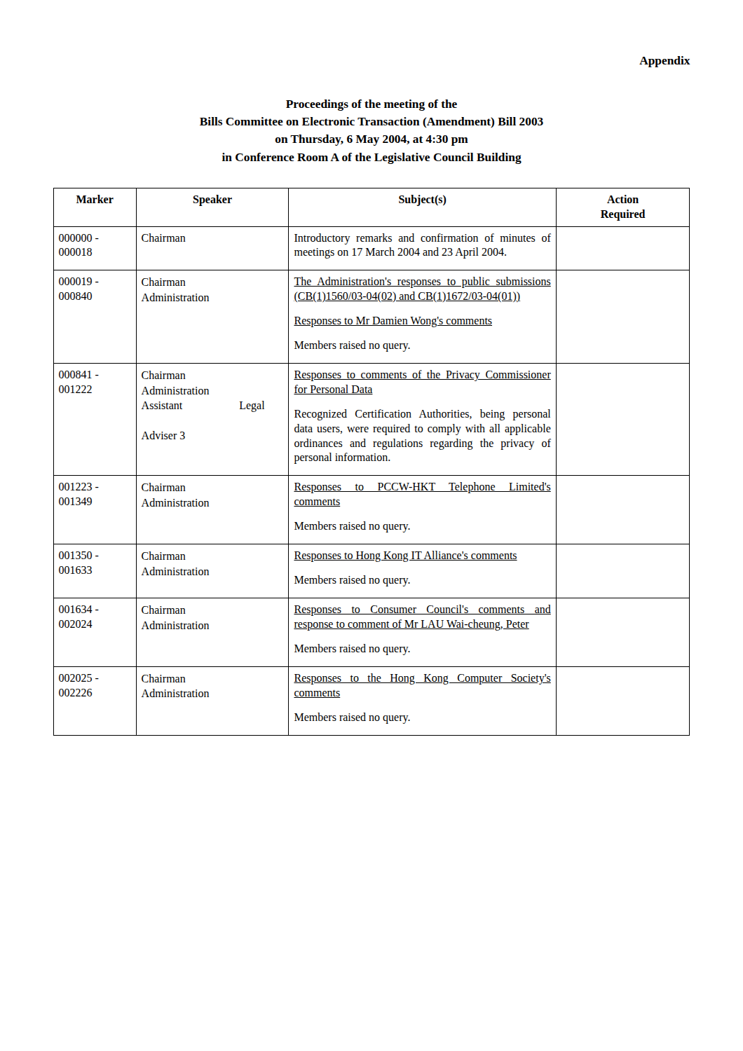Appendix
Proceedings of the meeting of the
Bills Committee on Electronic Transaction (Amendment) Bill 2003
on Thursday, 6 May 2004, at 4:30 pm
in Conference Room A of the Legislative Council Building
| Marker | Speaker | Subject(s) | Action Required |
| --- | --- | --- | --- |
| 000000 - 000018 | Chairman | Introductory remarks and confirmation of minutes of meetings on 17 March 2004 and 23 April 2004. | |
| 000019 - 000840 | Chairman Administration | The Administration's responses to public submissions (CB(1)1560/03-04(02) and CB(1)1672/03-04(01)) Responses to Mr Damien Wong's comments Members raised no query. | |
| 000841 - 001222 | Chairman Administration Assistant Legal Adviser 3 | Responses to comments of the Privacy Commissioner for Personal Data Recognized Certification Authorities, being personal data users, were required to comply with all applicable ordinances and regulations regarding the privacy of personal information. | |
| 001223 - 001349 | Chairman Administration | Responses to PCCW-HKT Telephone Limited's comments Members raised no query. | |
| 001350 - 001633 | Chairman Administration | Responses to Hong Kong IT Alliance's comments Members raised no query. | |
| 001634 - 002024 | Chairman Administration | Responses to Consumer Council's comments and response to comment of Mr LAU Wai-cheung, Peter Members raised no query. | |
| 002025 - 002226 | Chairman Administration | Responses to the Hong Kong Computer Society's comments Members raised no query. | |